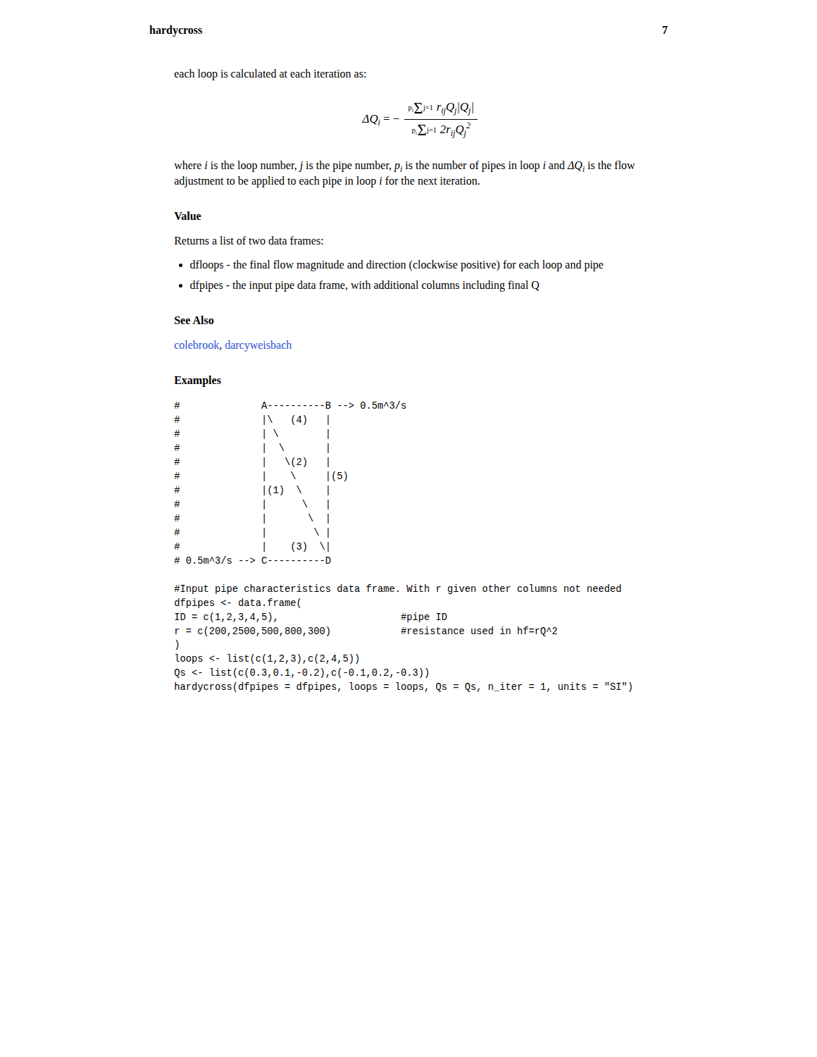hardycross 7
each loop is calculated at each iteration as:
ΔQi = − pi Σj=1 rijQj|Qj| pi Σj=1 2rijQj2
where i is the loop number, j is the pipe number, pi is the number of pipes in loop i and ΔQi is the flow adjustment to be applied to each pipe in loop i for the next iteration.
Value
Returns a list of two data frames:
dfloops - the final flow magnitude and direction (clockwise positive) for each loop and pipe
dfpipes - the input pipe data frame, with additional columns including final Q
See Also
colebrook, darcyweisbach
Examples
#              A----------B --> 0.5m^3/s
#              |\   (4)   |
#              | \        |
#              |  \       |
#              |   \(2)   |
#              |    \     |(5)
#              |(1)  \    |
#              |      \   |
#              |       \  |
#              |        \ |
#              |    (3)  \|
# 0.5m^3/s --> C----------D

#Input pipe characteristics data frame. With r given other columns not needed
dfpipes <- data.frame(
ID = c(1,2,3,4,5),                     #pipe ID
r = c(200,2500,500,800,300)            #resistance used in hf=rQ^2
)
loops <- list(c(1,2,3),c(2,4,5))
Qs <- list(c(0.3,0.1,-0.2),c(-0.1,0.2,-0.3))
hardycross(dfpipes = dfpipes, loops = loops, Qs = Qs, n_iter = 1, units = "SI")